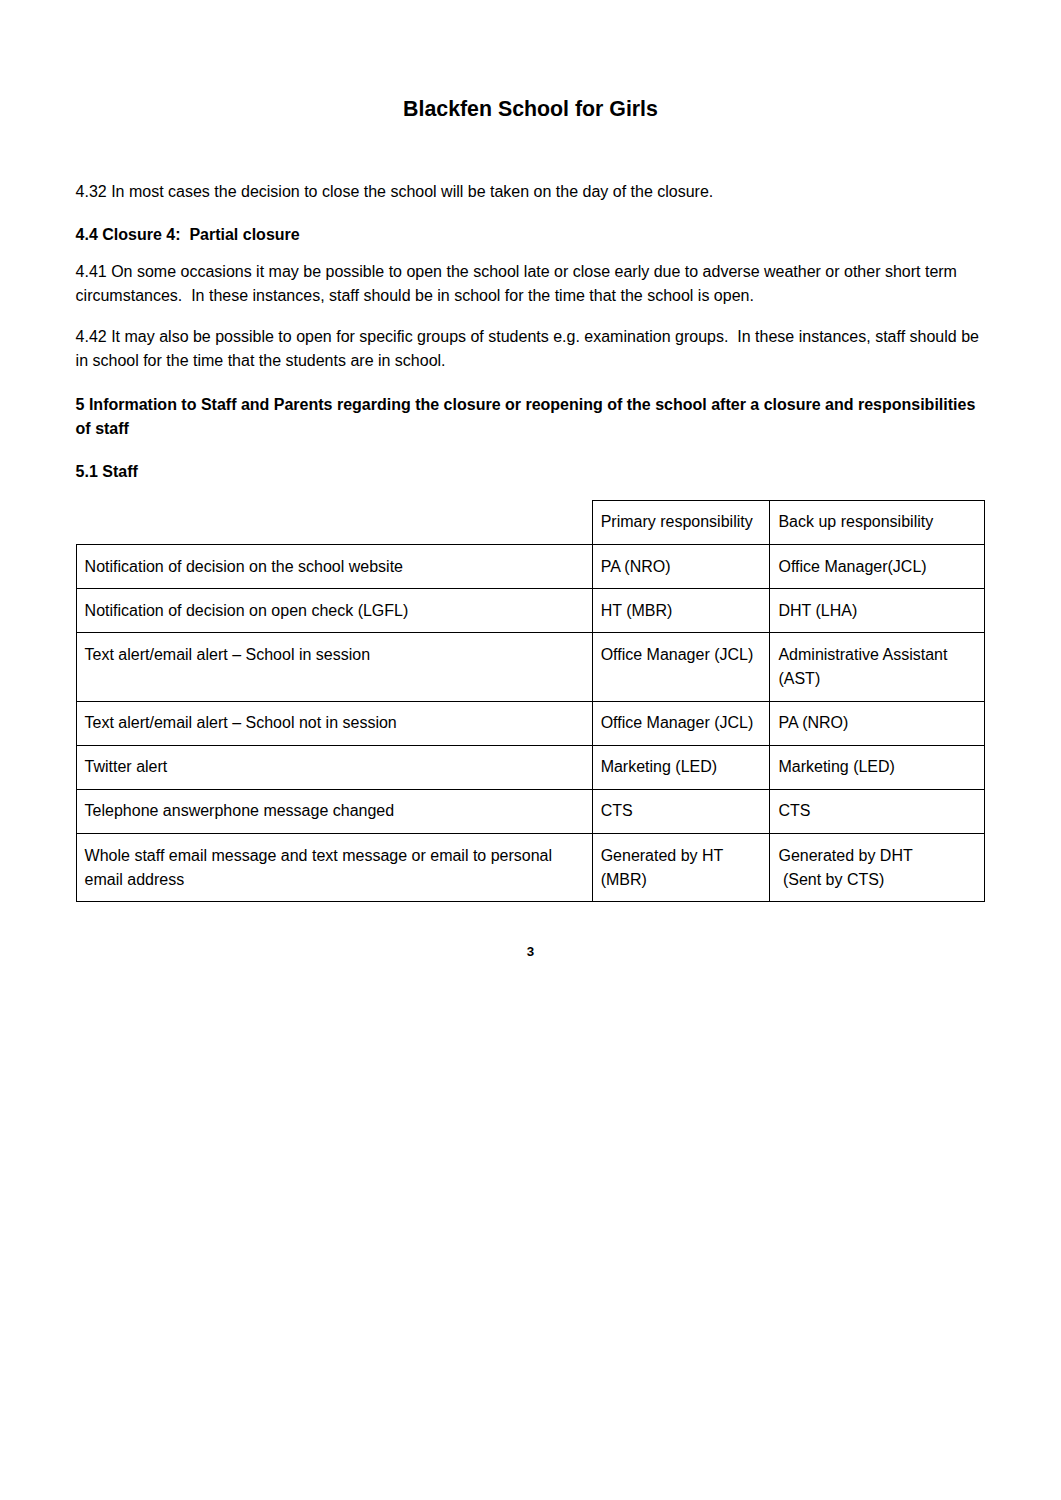Blackfen School for Girls
4.32 In most cases the decision to close the school will be taken on the day of the closure.
4.4 Closure 4: Partial closure
4.41 On some occasions it may be possible to open the school late or close early due to adverse weather or other short term circumstances. In these instances, staff should be in school for the time that the school is open.
4.42 It may also be possible to open for specific groups of students e.g. examination groups. In these instances, staff should be in school for the time that the students are in school.
5 Information to Staff and Parents regarding the closure or reopening of the school after a closure and responsibilities of staff
5.1 Staff
| | Primary responsibility | Back up responsibility |
| Notification of decision on the school website | PA (NRO) | Office Manager(JCL) |
| Notification of decision on open check (LGFL) | HT (MBR) | DHT (LHA) |
| Text alert/email alert – School in session | Office Manager (JCL) | Administrative Assistant (AST) |
| Text alert/email alert – School not in session | Office Manager (JCL) | PA (NRO) |
| Twitter alert | Marketing (LED) | Marketing (LED) |
| Telephone answerphone message changed | CTS | CTS |
| Whole staff email message and text message or email to personal email address | Generated by HT (MBR) | Generated by DHT (Sent by CTS) |
3